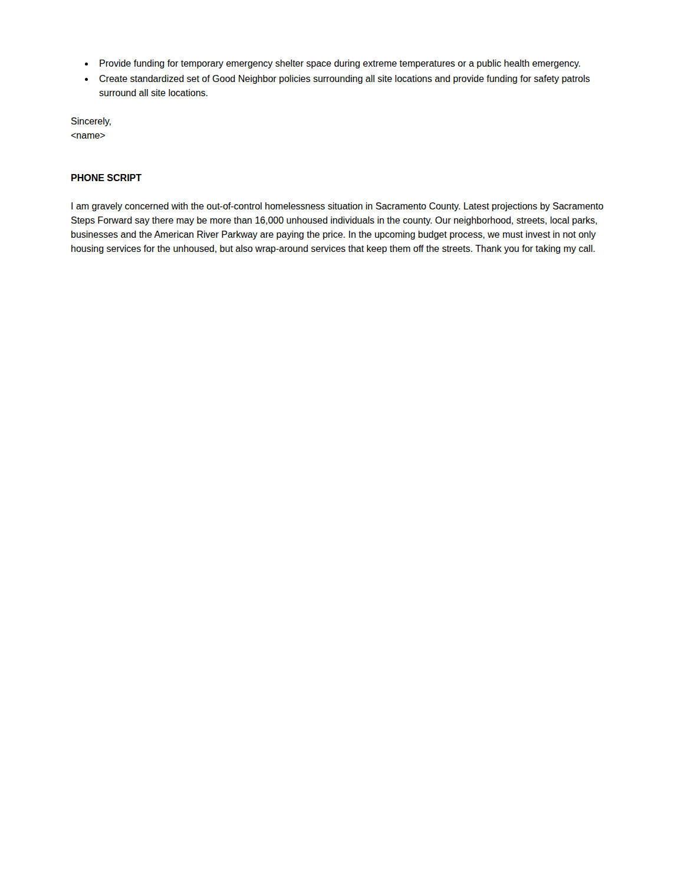Provide funding for temporary emergency shelter space during extreme temperatures or a public health emergency.
Create standardized set of Good Neighbor policies surrounding all site locations and provide funding for safety patrols surround all site locations.
Sincerely,
<name>
PHONE SCRIPT
I am gravely concerned with the out-of-control homelessness situation in Sacramento County. Latest projections by Sacramento Steps Forward say there may be more than 16,000 unhoused individuals in the county. Our neighborhood, streets, local parks, businesses and the American River Parkway are paying the price. In the upcoming budget process, we must invest in not only housing services for the unhoused, but also wrap-around services that keep them off the streets. Thank you for taking my call.